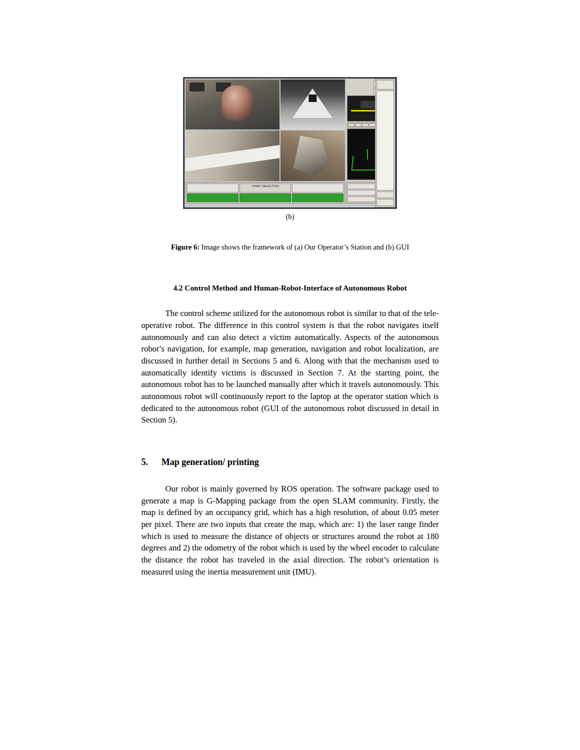23
130
VIDEO SELECTION
(b)
Figure 6: Image shows the framework of (a) Our Operator’s Station and (b) GUI
4.2 Control Method and Human-Robot-Interface of Autonomous Robot
The control scheme utilized for the autonomous robot is similar to that of the tele-operative robot. The difference in this control system is that the robot navigates itself autonomously and can also detect a victim automatically. Aspects of the autonomous robot’s navigation, for example, map generation, navigation and robot localization, are discussed in further detail in Sections 5 and 6. Along with that the mechanism used to automatically identify victims is discussed in Section 7. At the starting point, the autonomous robot has to be launched manually after which it travels autonomously. This autonomous robot will continuously report to the laptop at the operator station which is dedicated to the autonomous robot (GUI of the autonomous robot discussed in detail in Section 5).
5. Map generation/ printing
Our robot is mainly governed by ROS operation. The software package used to generate a map is G-Mapping package from the open SLAM community. Firstly, the map is defined by an occupancy grid, which has a high resolution, of about 0.05 meter per pixel. There are two inputs that create the map, which are: 1) the laser range finder which is used to measure the distance of objects or structures around the robot at 180 degrees and 2) the odometry of the robot which is used by the wheel encoder to calculate the distance the robot has traveled in the axial direction. The robot’s orientation is measured using the inertia measurement unit (IMU).